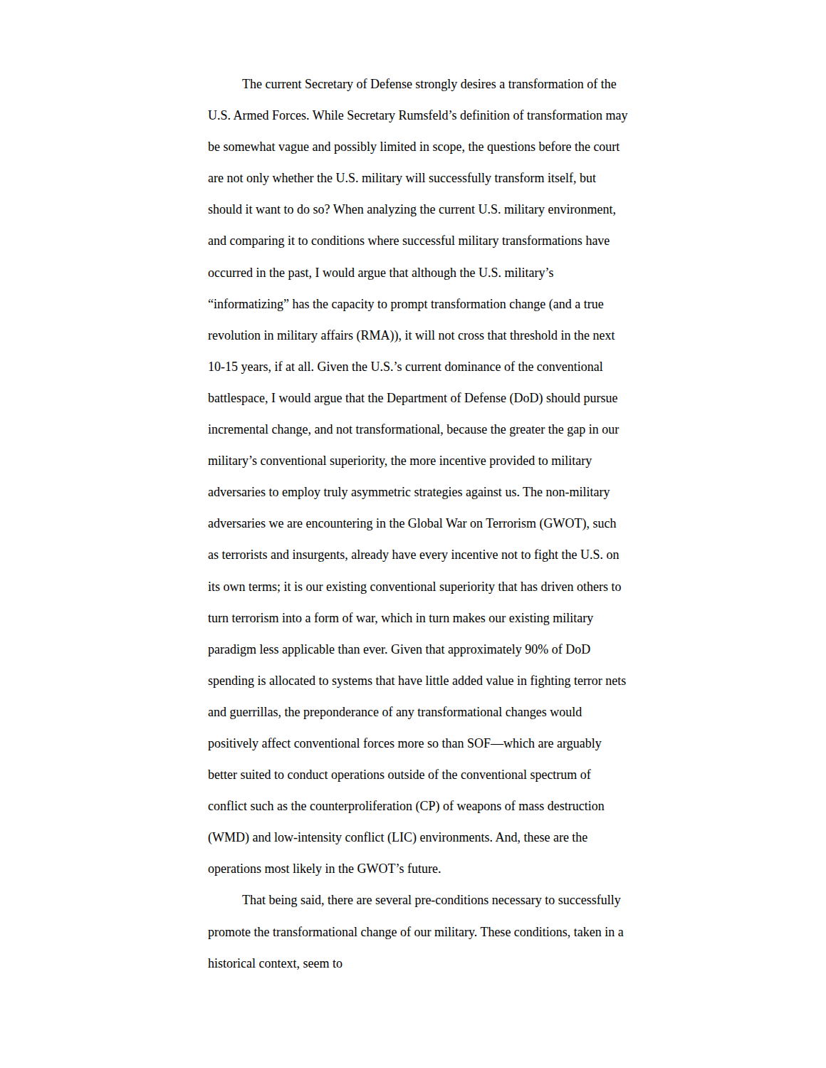The current Secretary of Defense strongly desires a transformation of the U.S. Armed Forces. While Secretary Rumsfeld’s definition of transformation may be somewhat vague and possibly limited in scope, the questions before the court are not only whether the U.S. military will successfully transform itself, but should it want to do so? When analyzing the current U.S. military environment, and comparing it to conditions where successful military transformations have occurred in the past, I would argue that although the U.S. military’s “informatizing” has the capacity to prompt transformation change (and a true revolution in military affairs (RMA)), it will not cross that threshold in the next 10-15 years, if at all. Given the U.S.’s current dominance of the conventional battlespace, I would argue that the Department of Defense (DoD) should pursue incremental change, and not transformational, because the greater the gap in our military’s conventional superiority, the more incentive provided to military adversaries to employ truly asymmetric strategies against us. The non-military adversaries we are encountering in the Global War on Terrorism (GWOT), such as terrorists and insurgents, already have every incentive not to fight the U.S. on its own terms; it is our existing conventional superiority that has driven others to turn terrorism into a form of war, which in turn makes our existing military paradigm less applicable than ever. Given that approximately 90% of DoD spending is allocated to systems that have little added value in fighting terror nets and guerrillas, the preponderance of any transformational changes would positively affect conventional forces more so than SOF—which are arguably better suited to conduct operations outside of the conventional spectrum of conflict such as the counterproliferation (CP) of weapons of mass destruction (WMD) and low-intensity conflict (LIC) environments. And, these are the operations most likely in the GWOT’s future.
That being said, there are several pre-conditions necessary to successfully promote the transformational change of our military. These conditions, taken in a historical context, seem to